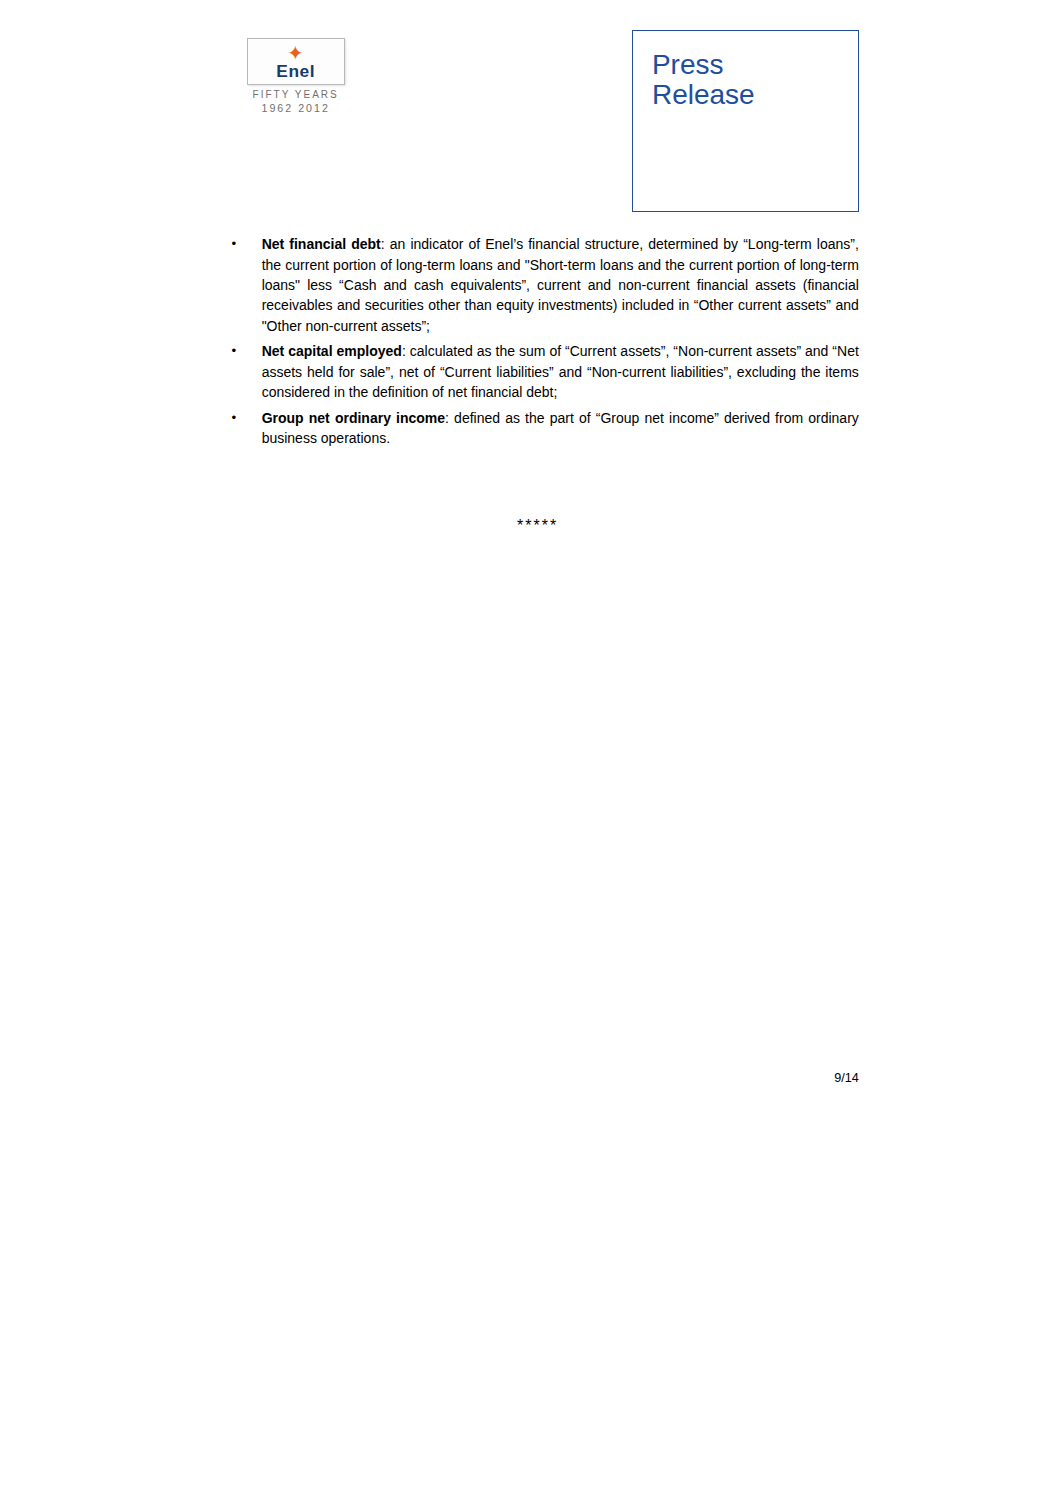✦
Enel
FIFTY YEARS
1962 2012
Press
Release
Net financial debt: an indicator of Enel’s financial structure, determined by “Long-term loans”, the current portion of long-term loans and "Short-term loans and the current portion of long-term loans" less “Cash and cash equivalents”, current and non-current financial assets (financial receivables and securities other than equity investments) included in “Other current assets” and "Other non-current assets”;
Net capital employed: calculated as the sum of “Current assets”, “Non-current assets” and “Net assets held for sale”, net of “Current liabilities” and “Non-current liabilities”, excluding the items considered in the definition of net financial debt;
Group net ordinary income: defined as the part of “Group net income” derived from ordinary business operations.
*****
9/14